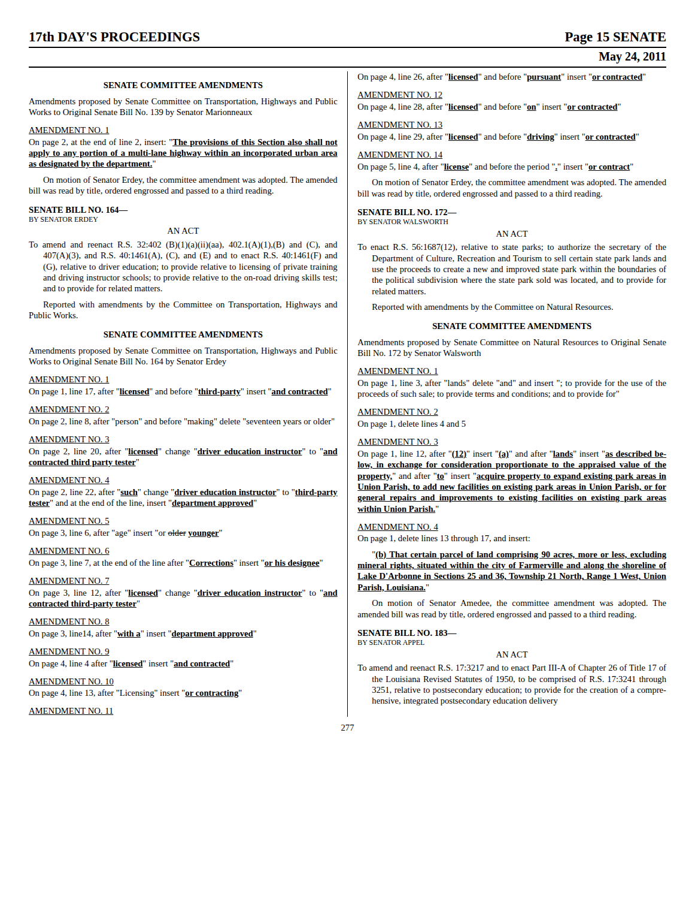17th DAY'S PROCEEDINGS Page 15 SENATE
May 24, 2011
Senate Committee Amendments
Amendments proposed by Senate Committee on Transportation, Highways and Public Works to Original Senate Bill No. 139 by Senator Marionneaux
AMENDMENT NO. 1
On page 2, at the end of line 2, insert: "The provisions of this Section also shall not apply to any portion of a multi-lane highway within an incorporated urban area as designated by the department."
On motion of Senator Erdey, the committee amendment was adopted. The amended bill was read by title, ordered engrossed and passed to a third reading.
SENATE BILL NO. 164—
BY SENATOR ERDEY
AN ACT
To amend and reenact R.S. 32:402 (B)(1)(a)(ii)(aa), 402.1(A)(1),(B) and (C), and 407(A)(3), and R.S. 40:1461(A), (C), and (E) and to enact R.S. 40:1461(F) and (G), relative to driver education; to provide relative to licensing of private training and driving instructor schools; to provide relative to the on-road driving skills test; and to provide for related matters.
Reported with amendments by the Committee on Transportation, Highways and Public Works.
Senate Committee Amendments
Amendments proposed by Senate Committee on Transportation, Highways and Public Works to Original Senate Bill No. 164 by Senator Erdey
AMENDMENT NO. 1
On page 1, line 17, after "licensed" and before "third-party" insert "and contracted"
AMENDMENT NO. 2
On page 2, line 8, after "person" and before "making" delete "seventeen years or older"
AMENDMENT NO. 3
On page 2, line 20, after "licensed" change "driver education instructor" to "and contracted third party tester"
AMENDMENT NO. 4
On page 2, line 22, after "such" change "driver education instructor" to "third-party tester" and at the end of the line, insert "department approved"
AMENDMENT NO. 5
On page 3, line 6, after "age" insert "or older younger"
AMENDMENT NO. 6
On page 3, line 7, at the end of the line after "Corrections" insert "or his designee"
AMENDMENT NO. 7
On page 3, line 12, after "licensed" change "driver education instructor" to "and contracted third-party tester"
AMENDMENT NO. 8
On page 3, line14, after "with a" insert "department approved"
AMENDMENT NO. 9
On page 4, line 4 after "licensed" insert "and contracted"
AMENDMENT NO. 10
On page 4, line 13, after "Licensing" insert "or contracting"
AMENDMENT NO. 11
On page 4, line 26, after "licensed" and before "pursuant" insert "or contracted"
AMENDMENT NO. 12
On page 4, line 28, after "licensed" and before "on" insert "or contracted"
AMENDMENT NO. 13
On page 4, line 29, after "licensed" and before "driving" insert "or contracted"
AMENDMENT NO. 14
On page 5, line 4, after "license" and before the period "." insert "or contract"
On motion of Senator Erdey, the committee amendment was adopted. The amended bill was read by title, ordered engrossed and passed to a third reading.
SENATE BILL NO. 172—
BY SENATOR WALSWORTH
AN ACT
To enact R.S. 56:1687(12), relative to state parks; to authorize the secretary of the Department of Culture, Recreation and Tourism to sell certain state park lands and use the proceeds to create a new and improved state park within the boundaries of the political subdivision where the state park sold was located, and to provide for related matters.
Reported with amendments by the Committee on Natural Resources.
Senate Committee Amendments
Amendments proposed by Senate Committee on Natural Resources to Original Senate Bill No. 172 by Senator Walsworth
AMENDMENT NO. 1
On page 1, line 3, after "lands" delete "and" and insert "; to provide for the use of the proceeds of such sale; to provide terms and conditions; and to provide for"
AMENDMENT NO. 2
On page 1, delete lines 4 and 5
AMENDMENT NO. 3
On page 1, line 12, after "(12)" insert "(a)" and after "lands" insert "as described below, in exchange for consideration proportionate to the appraised value of the property," and after "to" insert "acquire property to expand existing park areas in Union Parish, to add new facilities on existing park areas in Union Parish, or for general repairs and improvements to existing facilities on existing park areas within Union Parish."
AMENDMENT NO. 4
On page 1, delete lines 13 through 17, and insert:
"(b) That certain parcel of land comprising 90 acres, more or less, excluding mineral rights, situated within the city of Farmerville and along the shoreline of Lake D'Arbonne in Sections 25 and 36, Township 21 North, Range 1 West, Union Parish, Louisiana."
On motion of Senator Amedee, the committee amendment was adopted. The amended bill was read by title, ordered engrossed and passed to a third reading.
SENATE BILL NO. 183—
BY SENATOR APPEL
AN ACT
To amend and reenact R.S. 17:3217 and to enact Part III-A of Chapter 26 of Title 17 of the Louisiana Revised Statutes of 1950, to be comprised of R.S. 17:3241 through 3251, relative to postsecondary education; to provide for the creation of a comprehensive, integrated postsecondary education delivery
277